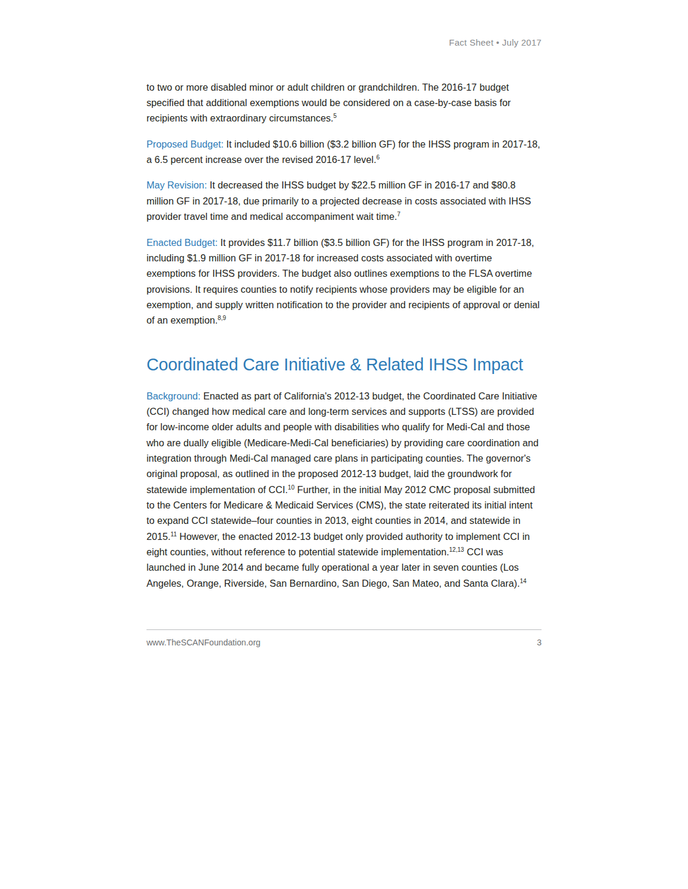Fact Sheet • July 2017
to two or more disabled minor or adult children or grandchildren. The 2016-17 budget specified that additional exemptions would be considered on a case-by-case basis for recipients with extraordinary circumstances.5
Proposed Budget: It included $10.6 billion ($3.2 billion GF) for the IHSS program in 2017-18, a 6.5 percent increase over the revised 2016-17 level.6
May Revision: It decreased the IHSS budget by $22.5 million GF in 2016-17 and $80.8 million GF in 2017-18, due primarily to a projected decrease in costs associated with IHSS provider travel time and medical accompaniment wait time.7
Enacted Budget: It provides $11.7 billion ($3.5 billion GF) for the IHSS program in 2017-18, including $1.9 million GF in 2017-18 for increased costs associated with overtime exemptions for IHSS providers. The budget also outlines exemptions to the FLSA overtime provisions. It requires counties to notify recipients whose providers may be eligible for an exemption, and supply written notification to the provider and recipients of approval or denial of an exemption.8,9
Coordinated Care Initiative & Related IHSS Impact
Background: Enacted as part of California's 2012-13 budget, the Coordinated Care Initiative (CCI) changed how medical care and long-term services and supports (LTSS) are provided for low-income older adults and people with disabilities who qualify for Medi-Cal and those who are dually eligible (Medicare-Medi-Cal beneficiaries) by providing care coordination and integration through Medi-Cal managed care plans in participating counties. The governor's original proposal, as outlined in the proposed 2012-13 budget, laid the groundwork for statewide implementation of CCI.10 Further, in the initial May 2012 CMC proposal submitted to the Centers for Medicare & Medicaid Services (CMS), the state reiterated its initial intent to expand CCI statewide–four counties in 2013, eight counties in 2014, and statewide in 2015.11 However, the enacted 2012-13 budget only provided authority to implement CCI in eight counties, without reference to potential statewide implementation.12,13 CCI was launched in June 2014 and became fully operational a year later in seven counties (Los Angeles, Orange, Riverside, San Bernardino, San Diego, San Mateo, and Santa Clara).14
www.TheSCANFoundation.org 3